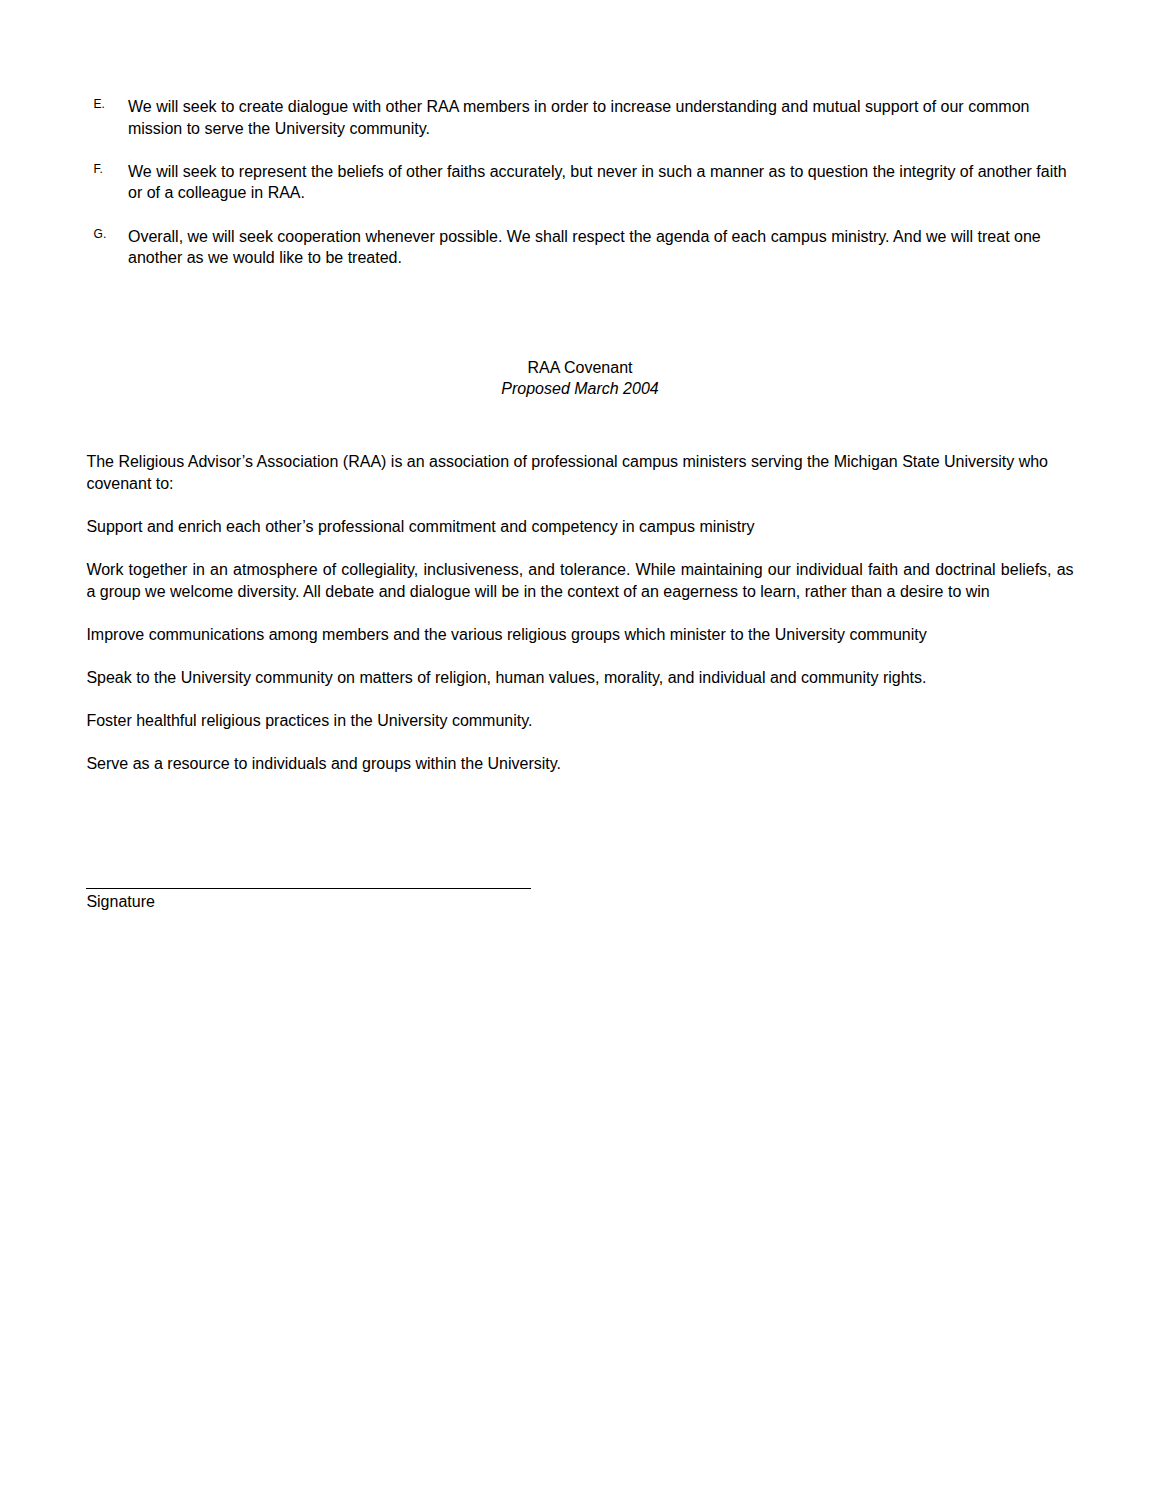E. We will seek to create dialogue with other RAA members in order to increase understanding and mutual support of our common mission to serve the University community.
F. We will seek to represent the beliefs of other faiths accurately, but never in such a manner as to question the integrity of another faith or of a colleague in RAA.
G. Overall, we will seek cooperation whenever possible. We shall respect the agenda of each campus ministry. And we will treat one another as we would like to be treated.
RAA CovenantProposed March 2004
The Religious Advisor’s Association (RAA) is an association of professional campus ministers serving the Michigan State University who covenant to:
Support and enrich each other’s professional commitment and competency in campus ministry
Work together in an atmosphere of collegiality, inclusiveness, and tolerance. While maintaining our individual faith and doctrinal beliefs, as a group we welcome diversity. All debate and dialogue will be in the context of an eagerness to learn, rather than a desire to win
Improve communications among members and the various religious groups which minister to the University community
Speak to the University community on matters of religion, human values, morality, and individual and community rights.
Foster healthful religious practices in the University community.
Serve as a resource to individuals and groups within the University.
Signature